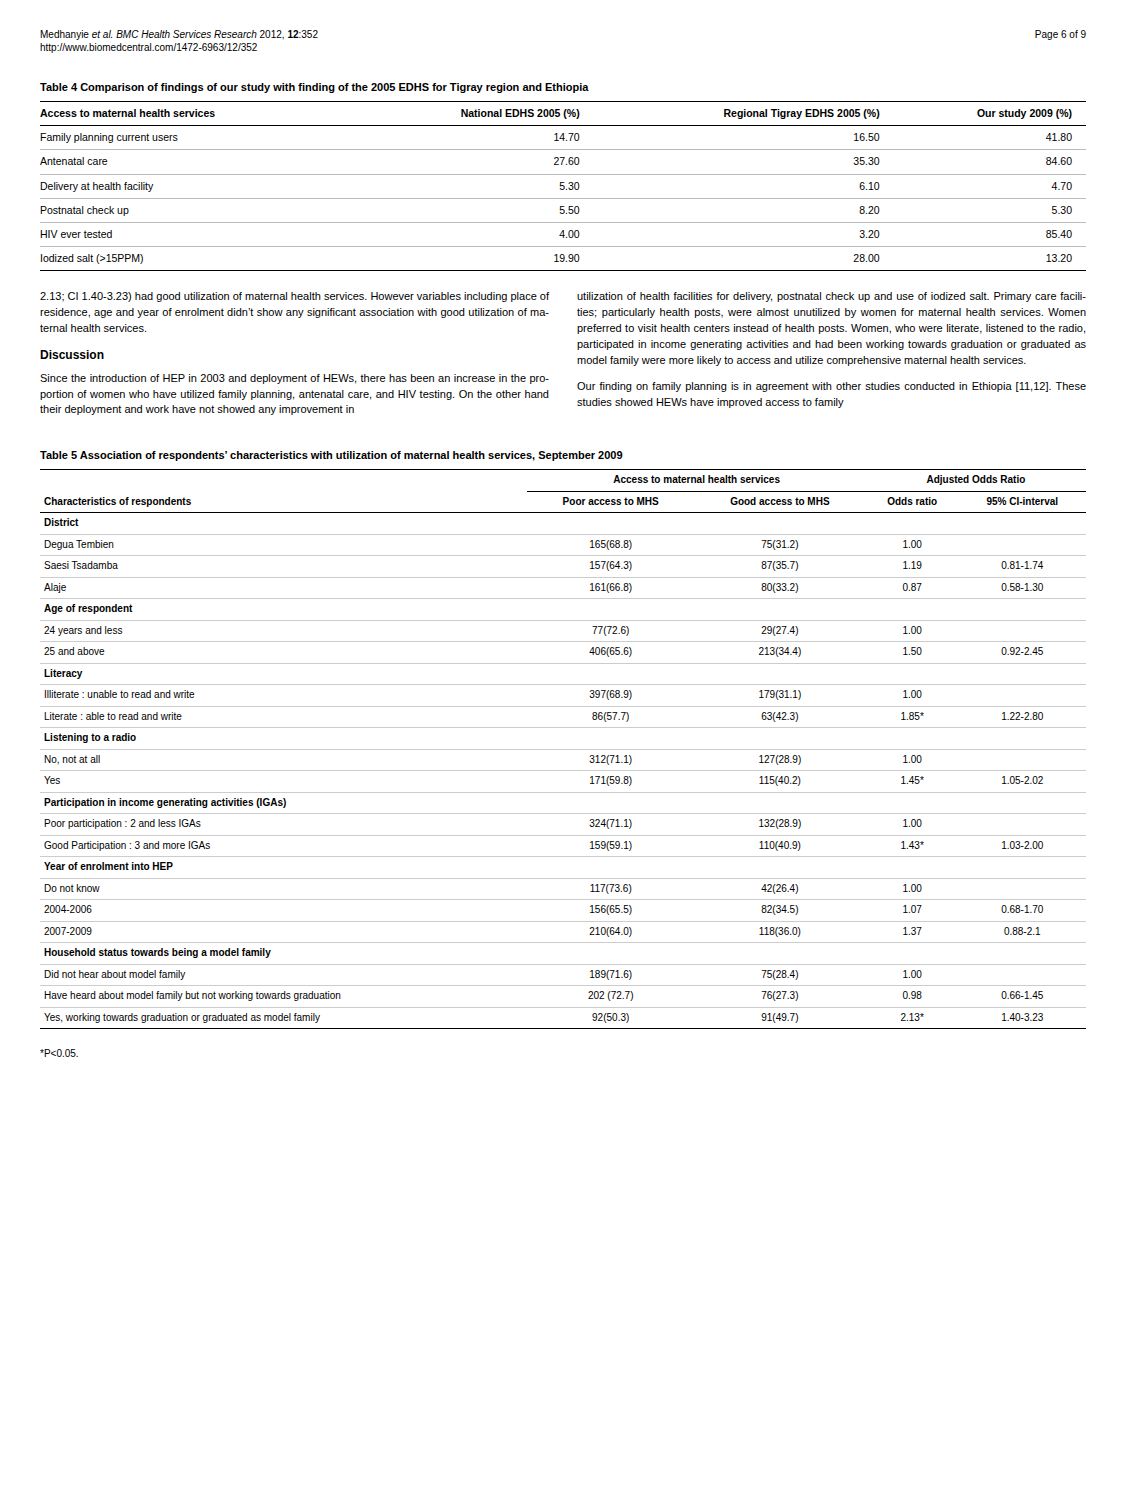Medhanyie et al. BMC Health Services Research 2012, 12:352
http://www.biomedcentral.com/1472-6963/12/352
Page 6 of 9
Table 4 Comparison of findings of our study with finding of the 2005 EDHS for Tigray region and Ethiopia
| Access to maternal health services | National EDHS 2005 (%) | Regional Tigray EDHS 2005 (%) | Our study 2009 (%) |
| --- | --- | --- | --- |
| Family planning current users | 14.70 | 16.50 | 41.80 |
| Antenatal care | 27.60 | 35.30 | 84.60 |
| Delivery at health facility | 5.30 | 6.10 | 4.70 |
| Postnatal check up | 5.50 | 8.20 | 5.30 |
| HIV ever tested | 4.00 | 3.20 | 85.40 |
| Iodized salt (>15PPM) | 19.90 | 28.00 | 13.20 |
2.13; CI 1.40-3.23) had good utilization of maternal health services. However variables including place of residence, age and year of enrolment didn’t show any significant association with good utilization of maternal health services.
Discussion
Since the introduction of HEP in 2003 and deployment of HEWs, there has been an increase in the proportion of women who have utilized family planning, antenatal care, and HIV testing. On the other hand their deployment and work have not showed any improvement in
utilization of health facilities for delivery, postnatal check up and use of iodized salt. Primary care facilities; particularly health posts, were almost unutilized by women for maternal health services. Women preferred to visit health centers instead of health posts. Women, who were literate, listened to the radio, participated in income generating activities and had been working towards graduation or graduated as model family were more likely to access and utilize comprehensive maternal health services.
Our finding on family planning is in agreement with other studies conducted in Ethiopia [11,12]. These studies showed HEWs have improved access to family
Table 5 Association of respondents’ characteristics with utilization of maternal health services, September 2009
| Characteristics of respondents | Access to maternal health services | Adjusted Odds Ratio |
| --- | --- | --- |
| Poor access to MHS | Good access to MHS | Odds ratio | 95% CI-interval |
| District |
| Degua Tembien | 165(68.8) | 75(31.2) | 1.00 | |
| Saesi Tsadamba | 157(64.3) | 87(35.7) | 1.19 | 0.81-1.74 |
| Alaje | 161(66.8) | 80(33.2) | 0.87 | 0.58-1.30 |
| Age of respondent |
| 24 years and less | 77(72.6) | 29(27.4) | 1.00 | |
| 25 and above | 406(65.6) | 213(34.4) | 1.50 | 0.92-2.45 |
| Literacy |
| Illiterate : unable to read and write | 397(68.9) | 179(31.1) | 1.00 | |
| Literate : able to read and write | 86(57.7) | 63(42.3) | 1.85* | 1.22-2.80 |
| Listening to a radio |
| No, not at all | 312(71.1) | 127(28.9) | 1.00 | |
| Yes | 171(59.8) | 115(40.2) | 1.45* | 1.05-2.02 |
| Participation in income generating activities (IGAs) |
| Poor participation : 2 and less IGAs | 324(71.1) | 132(28.9) | 1.00 | |
| Good Participation : 3 and more IGAs | 159(59.1) | 110(40.9) | 1.43* | 1.03-2.00 |
| Year of enrolment into HEP |
| Do not know | 117(73.6) | 42(26.4) | 1.00 | |
| 2004-2006 | 156(65.5) | 82(34.5) | 1.07 | 0.68-1.70 |
| 2007-2009 | 210(64.0) | 118(36.0) | 1.37 | 0.88-2.1 |
| Household status towards being a model family |
| Did not hear about model family | 189(71.6) | 75(28.4) | 1.00 | |
| Have heard about model family but not working towards graduation | 202 (72.7) | 76(27.3) | 0.98 | 0.66-1.45 |
| Yes, working towards graduation or graduated as model family | 92(50.3) | 91(49.7) | 2.13* | 1.40-3.23 |
*P<0.05.